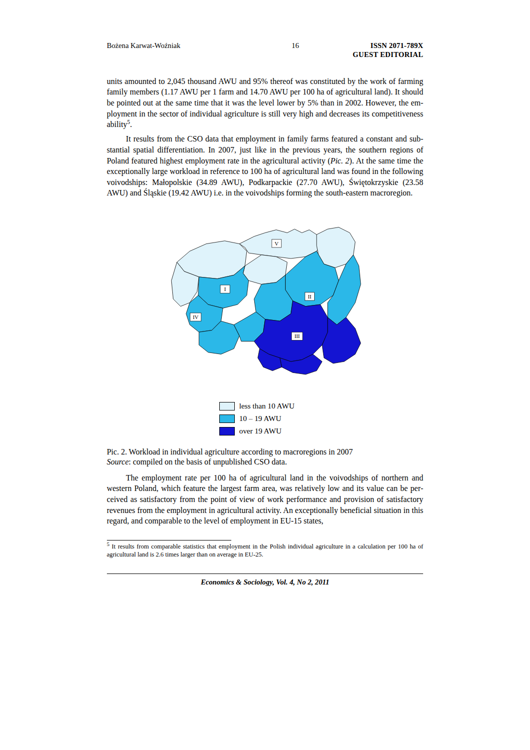Bożena Karwat-Woźniak
16
ISSN 2071-789X
GUEST EDITORIAL
units amounted to 2,045 thousand AWU and 95% thereof was constituted by the work of farming family members (1.17 AWU per 1 farm and 14.70 AWU per 100 ha of agricultural land). It should be pointed out at the same time that it was the level lower by 5% than in 2002. However, the employment in the sector of individual agriculture is still very high and decreases its competitiveness ability5.
It results from the CSO data that employment in family farms featured a constant and substantial spatial differentiation. In 2007, just like in the previous years, the southern regions of Poland featured highest employment rate in the agricultural activity (Pic. 2). At the same time the exceptionally large workload in reference to 100 ha of agricultural land was found in the following voivodships: Małopolskie (34.89 AWU), Podkarpackie (27.70 AWU), Świętokrzyskie (23.58 AWU) and Śląskie (19.42 AWU) i.e. in the voivodships forming the south-eastern macroregion.
V I II IV III
less than 10 AWU
10 – 19 AWU
over 19 AWU
Pic. 2. Workload in individual agriculture according to macroregions in 2007
Source: compiled on the basis of unpublished CSO data.
The employment rate per 100 ha of agricultural land in the voivodships of northern and western Poland, which feature the largest farm area, was relatively low and its value can be perceived as satisfactory from the point of view of work performance and provision of satisfactory revenues from the employment in agricultural activity. An exceptionally beneficial situation in this regard, and comparable to the level of employment in EU-15 states,
5 It results from comparable statistics that employment in the Polish individual agriculture in a calculation per 100 ha of agricultural land is 2.6 times larger than on average in EU-25.
Economics & Sociology, Vol. 4, No 2, 2011